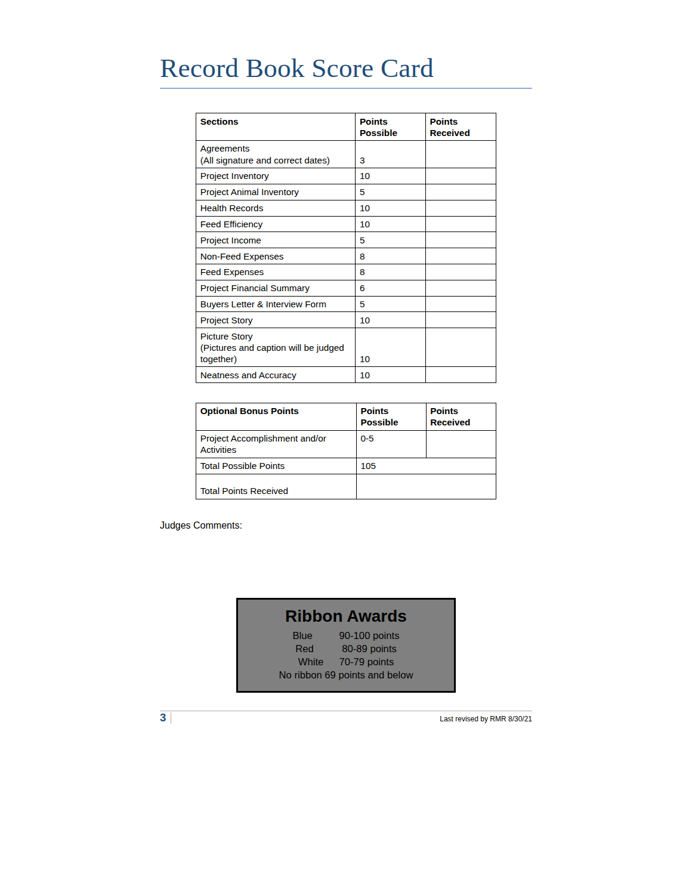Record Book Score Card
| Sections | Points Possible | Points Received |
| --- | --- | --- |
| Agreements (All signature and correct dates) | 3 | |
| Project Inventory | 10 | |
| Project Animal Inventory | 5 | |
| Health Records | 10 | |
| Feed Efficiency | 10 | |
| Project Income | 5 | |
| Non-Feed Expenses | 8 | |
| Feed Expenses | 8 | |
| Project Financial Summary | 6 | |
| Buyers Letter & Interview Form | 5 | |
| Project Story | 10 | |
| Picture Story (Pictures and caption will be judged together) | 10 | |
| Neatness and Accuracy | 10 | |
| Optional Bonus Points | Points Possible | Points Received |
| --- | --- | --- |
| Project Accomplishment and/or Activities | 0-5 | |
| Total Possible Points | 105 |
| Total Points Received | |
Judges Comments:
Ribbon Awards
Blue 90-100 points
Red 80-89 points
White 70-79 points
No ribbon 69 points and below
3 Last revised by RMR 8/30/21